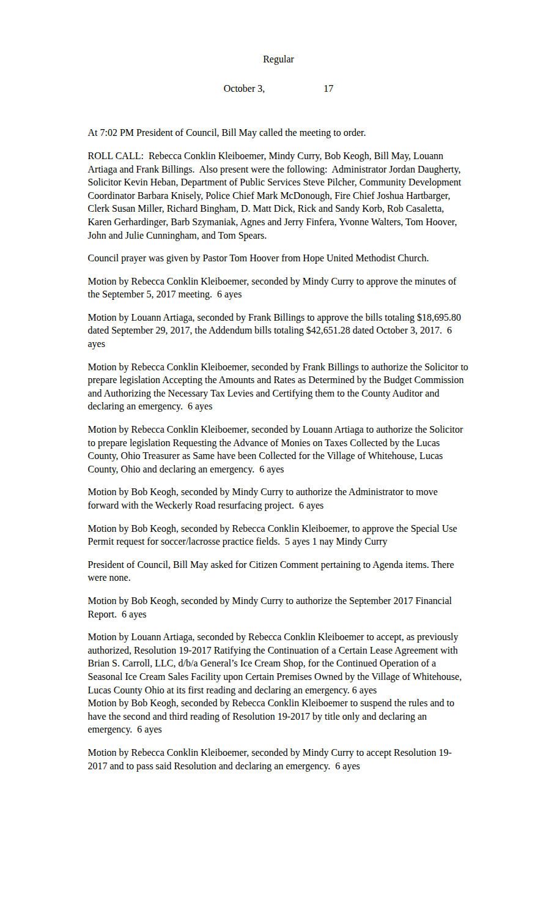Regular
October 3, 17
At 7:02 PM President of Council, Bill May called the meeting to order.
ROLL CALL: Rebecca Conklin Kleiboemer, Mindy Curry, Bob Keogh, Bill May, Louann Artiaga and Frank Billings. Also present were the following: Administrator Jordan Daugherty, Solicitor Kevin Heban, Department of Public Services Steve Pilcher, Community Development Coordinator Barbara Knisely, Police Chief Mark McDonough, Fire Chief Joshua Hartbarger, Clerk Susan Miller, Richard Bingham, D. Matt Dick, Rick and Sandy Korb, Rob Casaletta, Karen Gerhardinger, Barb Szymaniak, Agnes and Jerry Finfera, Yvonne Walters, Tom Hoover, John and Julie Cunningham, and Tom Spears.
Council prayer was given by Pastor Tom Hoover from Hope United Methodist Church.
Motion by Rebecca Conklin Kleiboemer, seconded by Mindy Curry to approve the minutes of the September 5, 2017 meeting. 6 ayes
Motion by Louann Artiaga, seconded by Frank Billings to approve the bills totaling $18,695.80 dated September 29, 2017, the Addendum bills totaling $42,651.28 dated October 3, 2017. 6 ayes
Motion by Rebecca Conklin Kleiboemer, seconded by Frank Billings to authorize the Solicitor to prepare legislation Accepting the Amounts and Rates as Determined by the Budget Commission and Authorizing the Necessary Tax Levies and Certifying them to the County Auditor and declaring an emergency. 6 ayes
Motion by Rebecca Conklin Kleiboemer, seconded by Louann Artiaga to authorize the Solicitor to prepare legislation Requesting the Advance of Monies on Taxes Collected by the Lucas County, Ohio Treasurer as Same have been Collected for the Village of Whitehouse, Lucas County, Ohio and declaring an emergency. 6 ayes
Motion by Bob Keogh, seconded by Mindy Curry to authorize the Administrator to move forward with the Weckerly Road resurfacing project. 6 ayes
Motion by Bob Keogh, seconded by Rebecca Conklin Kleiboemer, to approve the Special Use Permit request for soccer/lacrosse practice fields. 5 ayes 1 nay Mindy Curry
President of Council, Bill May asked for Citizen Comment pertaining to Agenda items. There were none.
Motion by Bob Keogh, seconded by Mindy Curry to authorize the September 2017 Financial Report. 6 ayes
Motion by Louann Artiaga, seconded by Rebecca Conklin Kleiboemer to accept, as previously authorized, Resolution 19-2017 Ratifying the Continuation of a Certain Lease Agreement with Brian S. Carroll, LLC, d/b/a General’s Ice Cream Shop, for the Continued Operation of a Seasonal Ice Cream Sales Facility upon Certain Premises Owned by the Village of Whitehouse, Lucas County Ohio at its first reading and declaring an emergency. 6 ayes
Motion by Bob Keogh, seconded by Rebecca Conklin Kleiboemer to suspend the rules and to have the second and third reading of Resolution 19-2017 by title only and declaring an emergency. 6 ayes
Motion by Rebecca Conklin Kleiboemer, seconded by Mindy Curry to accept Resolution 19-2017 and to pass said Resolution and declaring an emergency. 6 ayes